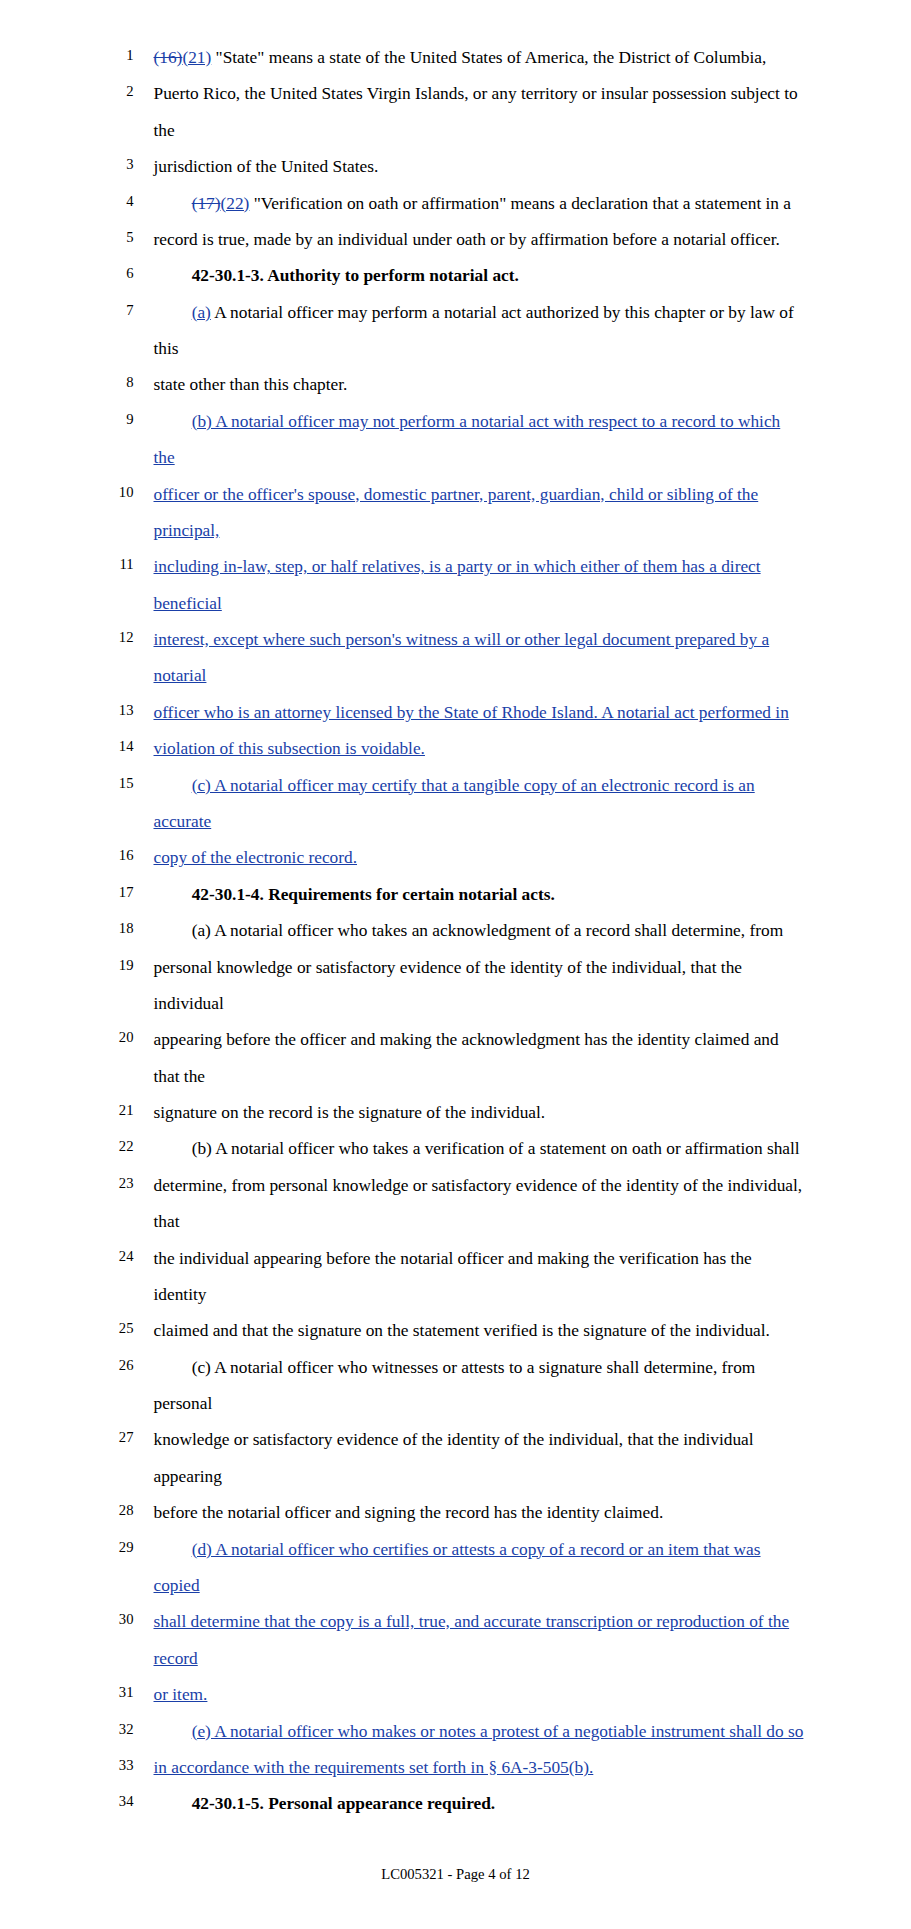(16)(21) "State" means a state of the United States of America, the District of Columbia,
Puerto Rico, the United States Virgin Islands, or any territory or insular possession subject to the
jurisdiction of the United States.
(17)(22) "Verification on oath or affirmation" means a declaration that a statement in a
record is true, made by an individual under oath or by affirmation before a notarial officer.
42-30.1-3. Authority to perform notarial act.
(a) A notarial officer may perform a notarial act authorized by this chapter or by law of this
state other than this chapter.
(b) A notarial officer may not perform a notarial act with respect to a record to which the
officer or the officer's spouse, domestic partner, parent, guardian, child or sibling of the principal,
including in-law, step, or half relatives, is a party or in which either of them has a direct beneficial
interest, except where such person's witness a will or other legal document prepared by a notarial
officer who is an attorney licensed by the State of Rhode Island. A notarial act performed in
violation of this subsection is voidable.
(c) A notarial officer may certify that a tangible copy of an electronic record is an accurate
copy of the electronic record.
42-30.1-4. Requirements for certain notarial acts.
(a) A notarial officer who takes an acknowledgment of a record shall determine, from
personal knowledge or satisfactory evidence of the identity of the individual, that the individual
appearing before the officer and making the acknowledgment has the identity claimed and that the
signature on the record is the signature of the individual.
(b) A notarial officer who takes a verification of a statement on oath or affirmation shall
determine, from personal knowledge or satisfactory evidence of the identity of the individual, that
the individual appearing before the notarial officer and making the verification has the identity
claimed and that the signature on the statement verified is the signature of the individual.
(c) A notarial officer who witnesses or attests to a signature shall determine, from personal
knowledge or satisfactory evidence of the identity of the individual, that the individual appearing
before the notarial officer and signing the record has the identity claimed.
(d) A notarial officer who certifies or attests a copy of a record or an item that was copied
shall determine that the copy is a full, true, and accurate transcription or reproduction of the record
or item.
(e) A notarial officer who makes or notes a protest of a negotiable instrument shall do so
in accordance with the requirements set forth in § 6A-3-505(b).
42-30.1-5. Personal appearance required.
LC005321 - Page 4 of 12